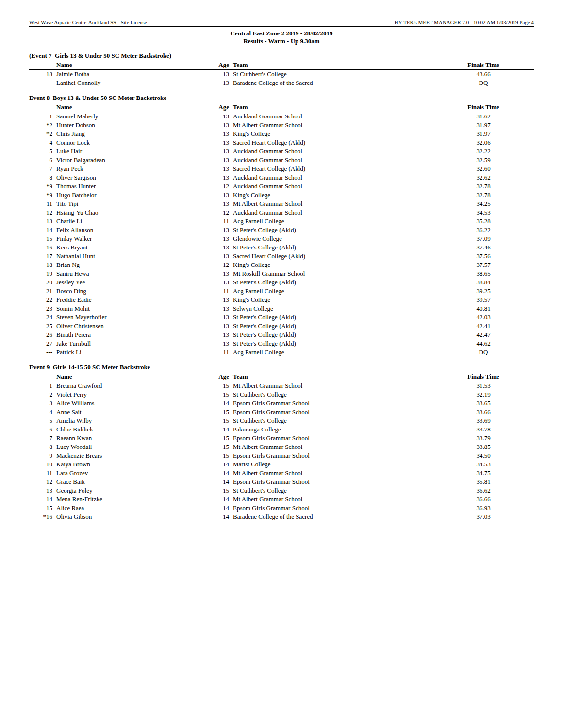West Wave Aquatic Centre-Auckland SS - Site License HY-TEK's MEET MANAGER 7.0 - 10:02 AM 1/03/2019 Page 4
Central East Zone 2 2019 - 28/02/2019
Results - Warm - Up 9.30am
(Event 7 Girls 13 & Under 50 SC Meter Backstroke)
| | Name | Age | Team | Finals Time |
| --- | --- | --- | --- | --- |
| 18 | Jaimie Botha | 13 | St Cuthbert's College | 43.66 |
| --- | Lanihei Connolly | 13 | Baradene College of the Sacred | DQ |
Event 8 Boys 13 & Under 50 SC Meter Backstroke
| | Name | Age | Team | Finals Time |
| --- | --- | --- | --- | --- |
| 1 | Samuel Maberly | 13 | Auckland Grammar School | 31.62 |
| *2 | Hunter Dobson | 13 | Mt Albert Grammar School | 31.97 |
| *2 | Chris Jiang | 13 | King's College | 31.97 |
| 4 | Connor Lock | 13 | Sacred Heart College (Akld) | 32.06 |
| 5 | Luke Hair | 13 | Auckland Grammar School | 32.22 |
| 6 | Victor Balgaradean | 13 | Auckland Grammar School | 32.59 |
| 7 | Ryan Peck | 13 | Sacred Heart College (Akld) | 32.60 |
| 8 | Oliver Sargison | 13 | Auckland Grammar School | 32.62 |
| *9 | Thomas Hunter | 12 | Auckland Grammar School | 32.78 |
| *9 | Hugo Batchelor | 13 | King's College | 32.78 |
| 11 | Tito Tipi | 13 | Mt Albert Grammar School | 34.25 |
| 12 | Hsiang-Yu Chao | 12 | Auckland Grammar School | 34.53 |
| 13 | Charlie Li | 11 | Acg Parnell College | 35.28 |
| 14 | Felix Allanson | 13 | St Peter's College (Akld) | 36.22 |
| 15 | Finlay Walker | 13 | Glendowie College | 37.09 |
| 16 | Kees Bryant | 13 | St Peter's College (Akld) | 37.46 |
| 17 | Nathanial Hunt | 13 | Sacred Heart College (Akld) | 37.56 |
| 18 | Brian Ng | 12 | King's College | 37.57 |
| 19 | Saniru Hewa | 13 | Mt Roskill Grammar School | 38.65 |
| 20 | Jessley Yee | 13 | St Peter's College (Akld) | 38.84 |
| 21 | Bosco Ding | 11 | Acg Parnell College | 39.25 |
| 22 | Freddie Eadie | 13 | King's College | 39.57 |
| 23 | Somin Mohit | 13 | Selwyn College | 40.81 |
| 24 | Steven Mayerhofler | 13 | St Peter's College (Akld) | 42.03 |
| 25 | Oliver Christensen | 13 | St Peter's College (Akld) | 42.41 |
| 26 | Binath Perera | 13 | St Peter's College (Akld) | 42.47 |
| 27 | Jake Turnbull | 13 | St Peter's College (Akld) | 44.62 |
| --- | Patrick Li | 11 | Acg Parnell College | DQ |
Event 9 Girls 14-15 50 SC Meter Backstroke
| | Name | Age | Team | Finals Time |
| --- | --- | --- | --- | --- |
| 1 | Brearna Crawford | 15 | Mt Albert Grammar School | 31.53 |
| 2 | Violet Perry | 15 | St Cuthbert's College | 32.19 |
| 3 | Alice Williams | 14 | Epsom Girls Grammar School | 33.65 |
| 4 | Anne Sait | 15 | Epsom Girls Grammar School | 33.66 |
| 5 | Amelia Wilby | 15 | St Cuthbert's College | 33.69 |
| 6 | Chloe Biddick | 14 | Pakuranga College | 33.78 |
| 7 | Raeann Kwan | 15 | Epsom Girls Grammar School | 33.79 |
| 8 | Lucy Woodall | 15 | Mt Albert Grammar School | 33.85 |
| 9 | Mackenzie Brears | 15 | Epsom Girls Grammar School | 34.50 |
| 10 | Kaiya Brown | 14 | Marist College | 34.53 |
| 11 | Lara Grozev | 14 | Mt Albert Grammar School | 34.75 |
| 12 | Grace Baik | 14 | Epsom Girls Grammar School | 35.81 |
| 13 | Georgia Foley | 15 | St Cuthbert's College | 36.62 |
| 14 | Mena Ren-Fritzke | 14 | Mt Albert Grammar School | 36.66 |
| 15 | Alice Raea | 14 | Epsom Girls Grammar School | 36.93 |
| *16 | Olivia Gibson | 14 | Baradene College of the Sacred | 37.03 |